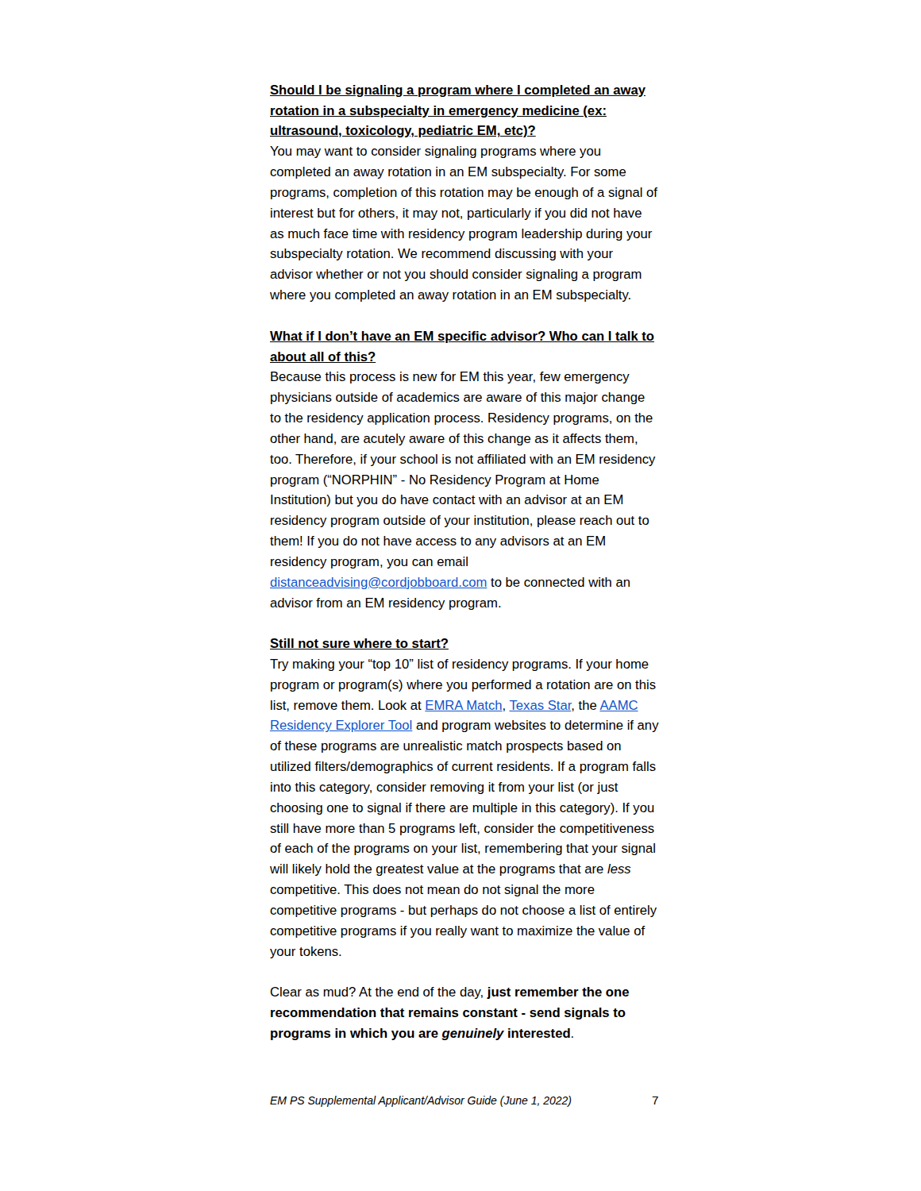Should I be signaling a program where I completed an away rotation in a subspecialty in emergency medicine (ex: ultrasound, toxicology, pediatric EM, etc)?
You may want to consider signaling programs where you completed an away rotation in an EM subspecialty. For some programs, completion of this rotation may be enough of a signal of interest but for others, it may not, particularly if you did not have as much face time with residency program leadership during your subspecialty rotation. We recommend discussing with your advisor whether or not you should consider signaling a program where you completed an away rotation in an EM subspecialty.
What if I don’t have an EM specific advisor? Who can I talk to about all of this?
Because this process is new for EM this year, few emergency physicians outside of academics are aware of this major change to the residency application process. Residency programs, on the other hand, are acutely aware of this change as it affects them, too. Therefore, if your school is not affiliated with an EM residency program (“NORPHIN” - No Residency Program at Home Institution) but you do have contact with an advisor at an EM residency program outside of your institution, please reach out to them! If you do not have access to any advisors at an EM residency program, you can email distanceadvising@cordjobboard.com to be connected with an advisor from an EM residency program.
Still not sure where to start?
Try making your “top 10” list of residency programs. If your home program or program(s) where you performed a rotation are on this list, remove them. Look at EMRA Match, Texas Star, the AAMC Residency Explorer Tool and program websites to determine if any of these programs are unrealistic match prospects based on utilized filters/demographics of current residents. If a program falls into this category, consider removing it from your list (or just choosing one to signal if there are multiple in this category). If you still have more than 5 programs left, consider the competitiveness of each of the programs on your list, remembering that your signal will likely hold the greatest value at the programs that are less competitive. This does not mean do not signal the more competitive programs - but perhaps do not choose a list of entirely competitive programs if you really want to maximize the value of your tokens.
Clear as mud? At the end of the day, just remember the one recommendation that remains constant - send signals to programs in which you are genuinely interested.
EM PS Supplemental Applicant/Advisor Guide (June 1, 2022) 7